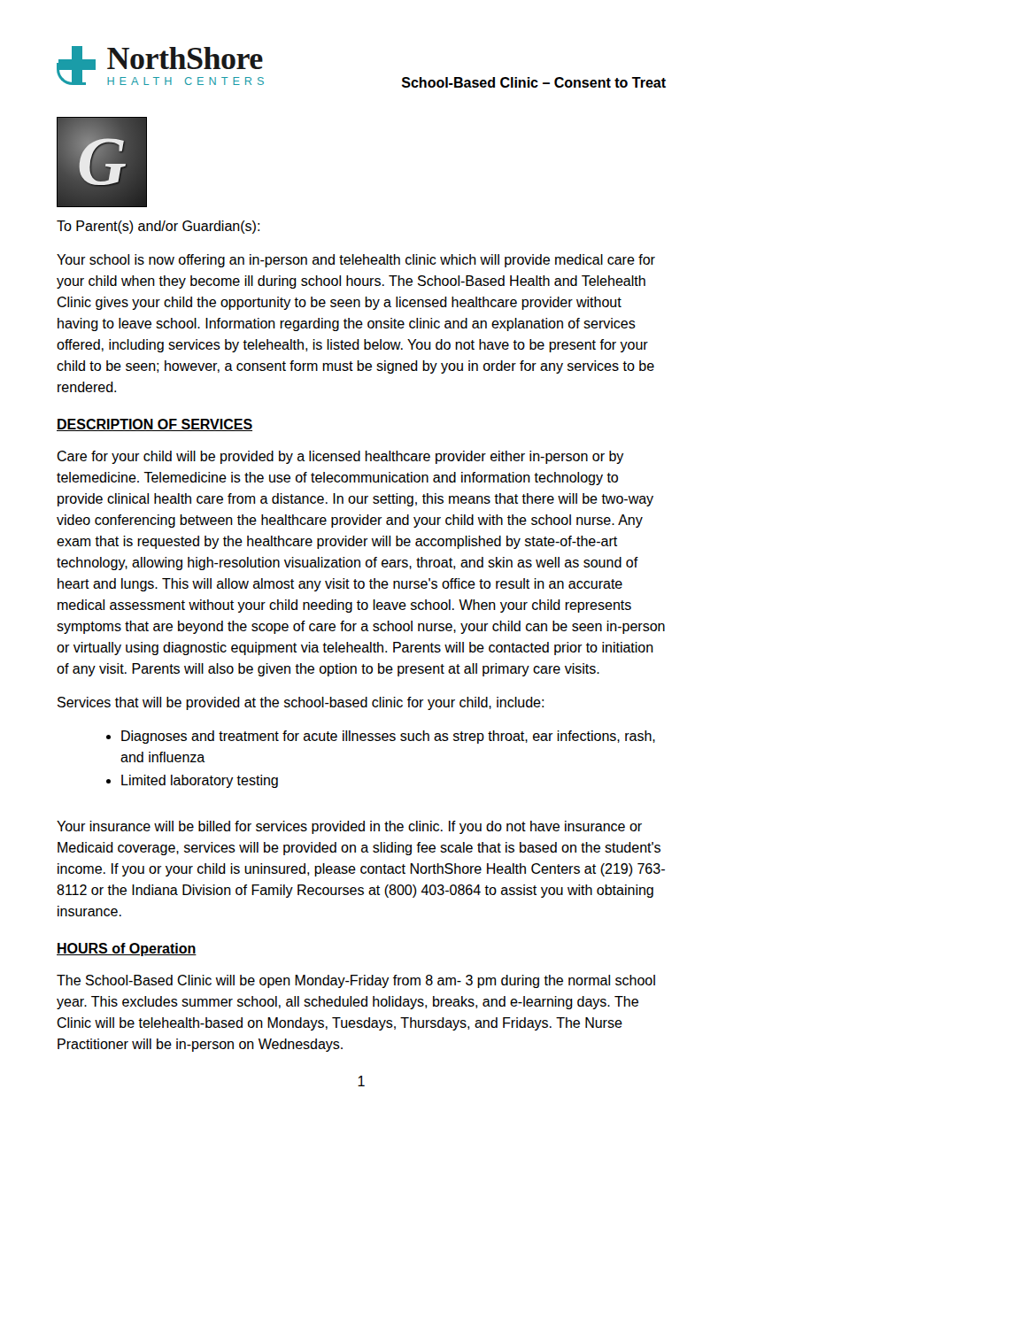NorthShore
HEALTH CENTERS
School-Based Clinic – Consent to Treat
G
To Parent(s) and/or Guardian(s):
Your school is now offering an in-person and telehealth clinic which will provide medical care for your child when they become ill during school hours. The School-Based Health and Telehealth Clinic gives your child the opportunity to be seen by a licensed healthcare provider without having to leave school. Information regarding the onsite clinic and an explanation of services offered, including services by telehealth, is listed below. You do not have to be present for your child to be seen; however, a consent form must be signed by you in order for any services to be rendered.
DESCRIPTION OF SERVICES
Care for your child will be provided by a licensed healthcare provider either in-person or by telemedicine. Telemedicine is the use of telecommunication and information technology to provide clinical health care from a distance. In our setting, this means that there will be two-way video conferencing between the healthcare provider and your child with the school nurse. Any exam that is requested by the healthcare provider will be accomplished by state-of-the-art technology, allowing high-resolution visualization of ears, throat, and skin as well as sound of heart and lungs. This will allow almost any visit to the nurse's office to result in an accurate medical assessment without your child needing to leave school. When your child represents symptoms that are beyond the scope of care for a school nurse, your child can be seen in-person or virtually using diagnostic equipment via telehealth. Parents will be contacted prior to initiation of any visit. Parents will also be given the option to be present at all primary care visits.
Services that will be provided at the school-based clinic for your child, include:
Diagnoses and treatment for acute illnesses such as strep throat, ear infections, rash, and influenza
Limited laboratory testing
Your insurance will be billed for services provided in the clinic. If you do not have insurance or Medicaid coverage, services will be provided on a sliding fee scale that is based on the student's income. If you or your child is uninsured, please contact NorthShore Health Centers at (219) 763-8112 or the Indiana Division of Family Recourses at (800) 403-0864 to assist you with obtaining insurance.
HOURS of Operation
The School-Based Clinic will be open Monday-Friday from 8 am- 3 pm during the normal school year. This excludes summer school, all scheduled holidays, breaks, and e-learning days. The Clinic will be telehealth-based on Mondays, Tuesdays, Thursdays, and Fridays. The Nurse Practitioner will be in-person on Wednesdays.
1